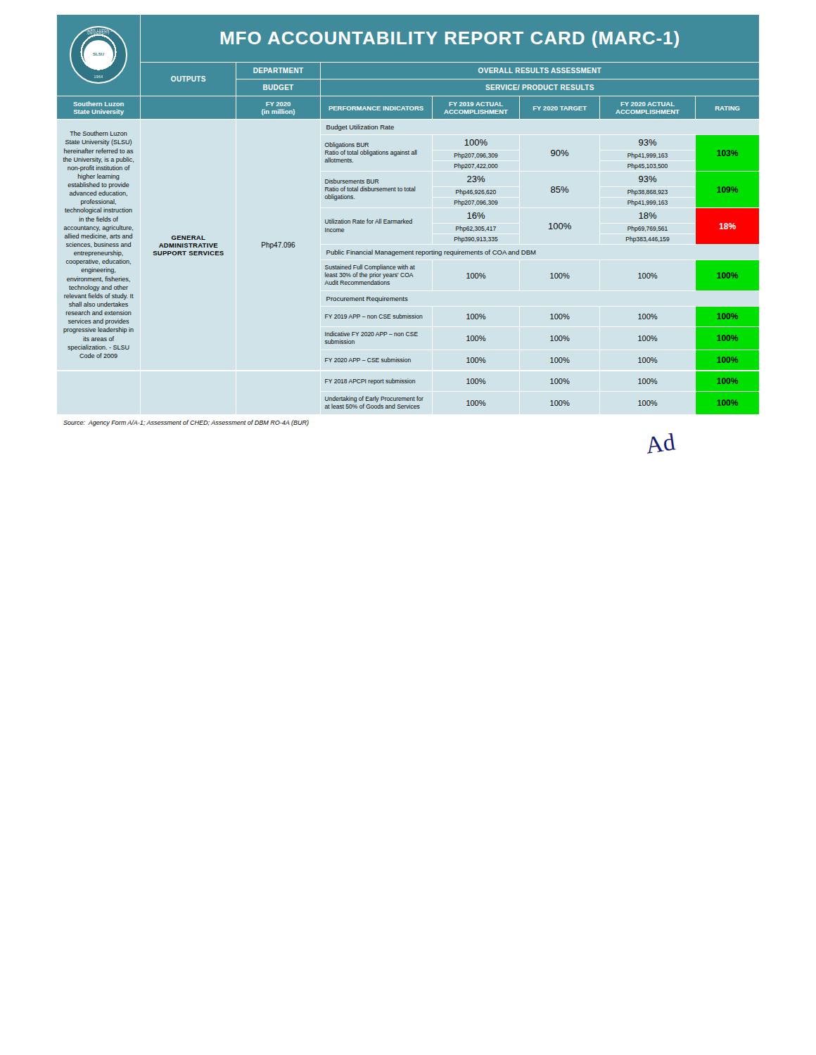| SOUTHERN LUZON STATE UNIVERSITY SLSU 1964 | MFO ACCOUNTABILITY REPORT CARD (MARC-1) |
| OUTPUTS | DEPARTMENT | OVERALL RESULTS ASSESSMENT |
| BUDGET | SERVICE/ PRODUCT RESULTS |
| Southern Luzon State University | | FY 2020 (in million) | PERFORMANCE INDICATORS | FY 2019 ACTUAL ACCOMPLISHMENT | FY 2020 TARGET | FY 2020 ACTUAL ACCOMPLISHMENT | RATING |
| The Southern Luzon State University (SLSU) hereinafter referred to as the University, is a public, non-profit institution of higher learning established to provide advanced education, professional, technological instruction in the fields of accountancy, agriculture, allied medicine, arts and sciences, business and entrepreneurship, cooperative, education, engineering, environment, fisheries, technology and other relevant fields of study. It shall also undertakes research and extension services and provides progressive leadership in its areas of specialization. - SLSU Code of 2009 | GENERAL ADMINISTRATIVE SUPPORT SERVICES | Php47.096 | Budget Utilization Rate |
| Obligations BUR Ratio of total obligations against all allotments. | 100% | 90% | 93% | 103% |
| Php207,096,309 | Php41,999,163 |
| Php207,422,000 | Php45,103,500 |
| Disbursements BUR Ratio of total disbursement to total obligations. | 23% | 85% | 93% | 109% |
| Php46,926,620 | Php38,868,923 |
| Php207,096,309 | Php41,999,163 |
| Utilization Rate for All Earmarked Income | 16% | 100% | 18% | 18% |
| Php62,305,417 | Php69,769,561 |
| Php390,913,335 | Php383,446,159 |
| Public Financial Management reporting requirements of COA and DBM |
| Sustained Full Compliance with at least 30% of the prior years' COA Audit Recommendations | 100% | 100% | 100% | 100% |
| Procurement Requirements |
| FY 2019 APP – non CSE submission | 100% | 100% | 100% | 100% |
| Indicative FY 2020 APP – non CSE submission | 100% | 100% | 100% | 100% |
| FY 2020 APP – CSE submission | 100% | 100% | 100% | 100% |
| | | | FY 2018 APCPI report submission | 100% | 100% | 100% | 100% |
| Undertaking of Early Procurement for at least 50% of Goods and Services | 100% | 100% | 100% | 100% |
Source: Agency Form A/A-1; Assessment of CHED; Assessment of DBM RO-4A (BUR)
Ad